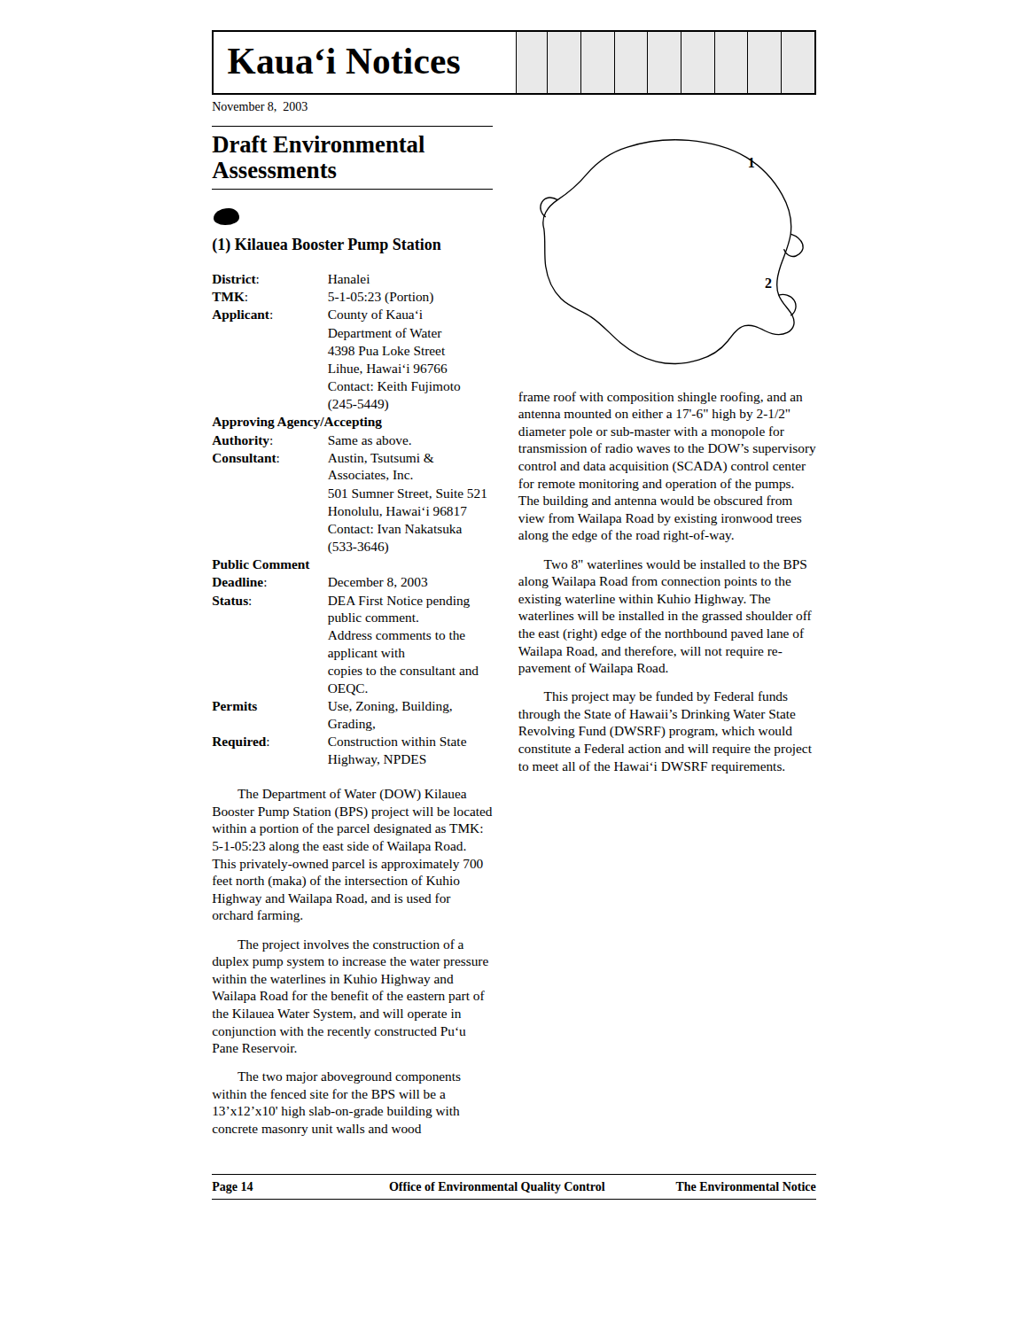Kauaʻi Notices
November 8, 2003
Draft Environmental
Assessments
(1) Kilauea Booster Pump Station
| District : | Hanalei |
| TMK : | 5-1-05:23 (Portion) |
| Applicant : | County of Kauaʻi |
| | Department of Water |
| | 4398 Pua Loke Street |
| | Lihue, Hawaiʻi 96766 |
| | Contact: Keith Fujimoto (245-5449) |
| Approving Agency/Accepting |
| Authority : | Same as above. |
| Consultant : | Austin, Tsutsumi & Associates, Inc. |
| | 501 Sumner Street, Suite 521 |
| | Honolulu, Hawaiʻi 96817 |
| | Contact: Ivan Nakatsuka (533-3646) |
| Public Comment |
| Deadline : | December 8, 2003 |
| Status : | DEA First Notice pending public comment. |
| | Address comments to the applicant with |
| | copies to the consultant and OEQC. |
| Permits | Use, Zoning, Building, Grading, |
| Required : | Construction within State Highway, NPDES |
The Department of Water (DOW) Kilauea Booster Pump Station (BPS) project will be located within a portion of the parcel designated as TMK: 5-1-05:23 along the east side of Wailapa Road. This privately-owned parcel is approximately 700 feet north (maka) of the intersection of Kuhio Highway and Wailapa Road, and is used for orchard farming.
The project involves the construction of a duplex pump system to increase the water pressure within the waterlines in Kuhio Highway and Wailapa Road for the benefit of the eastern part of the Kilauea Water System, and will operate in conjunction with the recently constructed Puʻu Pane Reservoir.
The two major aboveground components within the fenced site for the BPS will be a 13’x12’x10' high slab-on-grade building with concrete masonry unit walls and wood
1
2
frame roof with composition shingle roofing, and an antenna mounted on either a 17'-6" high by 2-1/2" diameter pole or sub-master with a monopole for transmission of radio waves to the DOW’s supervisory control and data acquisition (SCADA) control center for remote monitoring and operation of the pumps. The building and antenna would be obscured from view from Wailapa Road by existing ironwood trees along the edge of the road right-of-way.
Two 8" waterlines would be installed to the BPS along Wailapa Road from connection points to the existing waterline within Kuhio Highway. The waterlines will be installed in the grassed shoulder off the east (right) edge of the northbound paved lane of Wailapa Road, and therefore, will not require re-pavement of Wailapa Road.
This project may be funded by Federal funds through the State of Hawaii’s Drinking Water State Revolving Fund (DWSRF) program, which would constitute a Federal action and will require the project to meet all of the Hawaiʻi DWSRF requirements.
Page 14
Office of Environmental Quality Control
The Environmental Notice